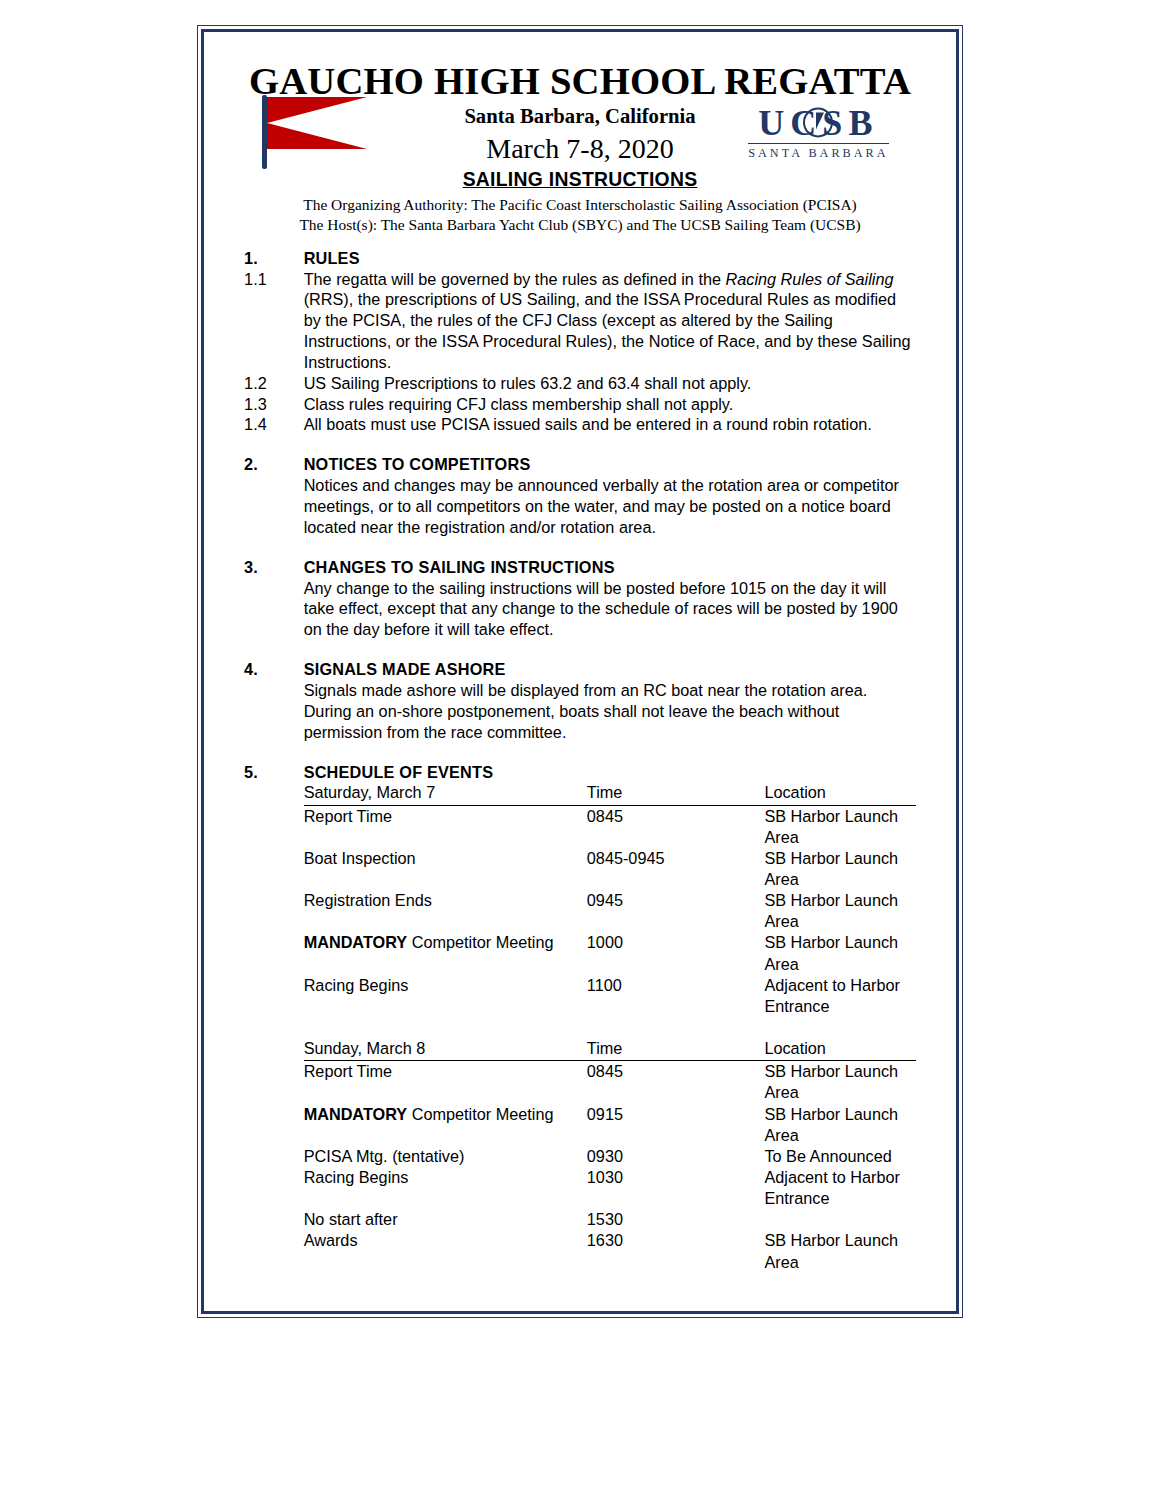✦
UC SB
SANTA BARBARA
GAUCHO HIGH SCHOOL REGATTA
Santa Barbara, California
March 7-8, 2020
SAILING INSTRUCTIONS
The Organizing Authority: The Pacific Coast Interscholastic Sailing Association (PCISA)
The Host(s): The Santa Barbara Yacht Club (SBYC) and The UCSB Sailing Team (UCSB)
1.
RULES
1.1
The regatta will be governed by the rules as defined in the Racing Rules of Sailing (RRS), the prescriptions of US Sailing, and the ISSA Procedural Rules as modified by the PCISA, the rules of the CFJ Class (except as altered by the Sailing Instructions, or the ISSA Procedural Rules), the Notice of Race, and by these Sailing Instructions.
1.2
US Sailing Prescriptions to rules 63.2 and 63.4 shall not apply.
1.3
Class rules requiring CFJ class membership shall not apply.
1.4
All boats must use PCISA issued sails and be entered in a round robin rotation.
2.
NOTICES TO COMPETITORS
Notices and changes may be announced verbally at the rotation area or competitor meetings, or to all competitors on the water, and may be posted on a notice board located near the registration and/or rotation area.
3.
CHANGES TO SAILING INSTRUCTIONS
Any change to the sailing instructions will be posted before 1015 on the day it will take effect, except that any change to the schedule of races will be posted by 1900 on the day before it will take effect.
4.
SIGNALS MADE ASHORE
Signals made ashore will be displayed from an RC boat near the rotation area. During an on-shore postponement, boats shall not leave the beach without permission from the race committee.
5.
SCHEDULE OF EVENTS
| Saturday, March 7 | Time | Location |
| Report Time | 0845 | SB Harbor Launch Area |
| Boat Inspection | 0845-0945 | SB Harbor Launch Area |
| Registration Ends | 0945 | SB Harbor Launch Area |
| MANDATORY Competitor Meeting | 1000 | SB Harbor Launch Area |
| Racing Begins | 1100 | Adjacent to Harbor Entrance |
| Sunday, March 8 | Time | Location |
| Report Time | 0845 | SB Harbor Launch Area |
| MANDATORY Competitor Meeting | 0915 | SB Harbor Launch Area |
| PCISA Mtg. (tentative) | 0930 | To Be Announced |
| Racing Begins | 1030 | Adjacent to Harbor Entrance |
| No start after | 1530 | |
| Awards | 1630 | SB Harbor Launch Area |